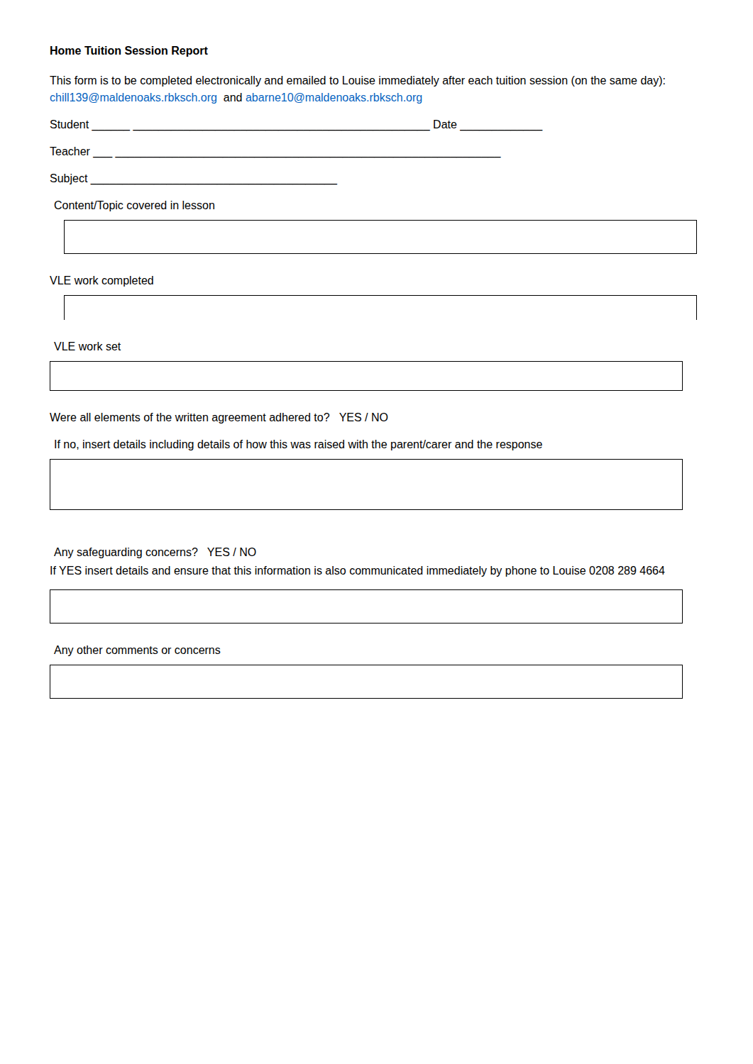Home Tuition Session Report
This form is to be completed electronically and emailed to Louise immediately after each tuition session (on the same day): chill139@maldenoaks.rbksch.org and abarne10@maldenoaks.rbksch.org
Student ______ _______________________________________________ Date _____________
Teacher ___ _____________________________________________________________
Subject _______________________________________
Content/Topic covered in lesson
VLE work completed
VLE work set
Were all elements of the written agreement adhered to? YES / NO
If no, insert details including details of how this was raised with the parent/carer and the response
Any safeguarding concerns? YES / NO
If YES insert details and ensure that this information is also communicated immediately by phone to Louise 0208 289 4664
Any other comments or concerns